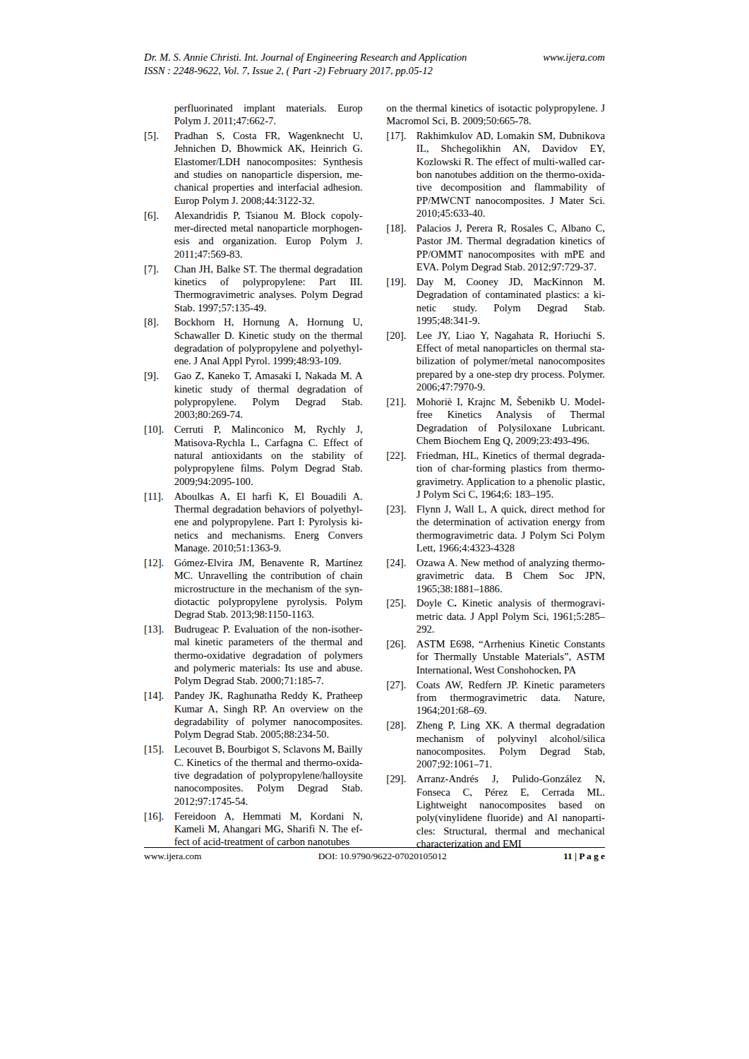www.ijera.com Dr. M. S. Annie Christi. Int. Journal of Engineering Research and Application
ISSN : 2248-9622, Vol. 7, Issue 2, ( Part -2) February 2017, pp.05-12
perfluorinated implant materials. Europ Polym J. 2011;47:662-7.
[5]. Pradhan S, Costa FR, Wagenknecht U, Jehnichen D, Bhowmick AK, Heinrich G. Elastomer/LDH nanocomposites: Synthesis and studies on nanoparticle dispersion, mechanical properties and interfacial adhesion. Europ Polym J. 2008;44:3122-32.
[6]. Alexandridis P, Tsianou M. Block copolymer-directed metal nanoparticle morphogenesis and organization. Europ Polym J. 2011;47:569-83.
[7]. Chan JH, Balke ST. The thermal degradation kinetics of polypropylene: Part III. Thermogravimetric analyses. Polym Degrad Stab. 1997;57:135-49.
[8]. Bockhorn H, Hornung A, Hornung U, Schawaller D. Kinetic study on the thermal degradation of polypropylene and polyethylene. J Anal Appl Pyrol. 1999;48:93-109.
[9]. Gao Z, Kaneko T, Amasaki I, Nakada M. A kinetic study of thermal degradation of polypropylene. Polym Degrad Stab. 2003;80:269-74.
[10]. Cerruti P, Malinconico M, Rychly J, Matisova-Rychla L, Carfagna C. Effect of natural antioxidants on the stability of polypropylene films. Polym Degrad Stab. 2009;94:2095-100.
[11]. Aboulkas A, El harfi K, El Bouadili A. Thermal degradation behaviors of polyethylene and polypropylene. Part I: Pyrolysis kinetics and mechanisms. Energ Convers Manage. 2010;51:1363-9.
[12]. Gómez-Elvira JM, Benavente R, Martínez MC. Unravelling the contribution of chain microstructure in the mechanism of the syndiotactic polypropylene pyrolysis. Polym Degrad Stab. 2013;98:1150-1163.
[13]. Budrugeac P. Evaluation of the non-isothermal kinetic parameters of the thermal and thermo-oxidative degradation of polymers and polymeric materials: Its use and abuse. Polym Degrad Stab. 2000;71:185-7.
[14]. Pandey JK, Raghunatha Reddy K, Pratheep Kumar A, Singh RP. An overview on the degradability of polymer nanocomposites. Polym Degrad Stab. 2005;88:234-50.
[15]. Lecouvet B, Bourbigot S, Sclavons M, Bailly C. Kinetics of the thermal and thermo-oxidative degradation of polypropylene/halloysite nanocomposites. Polym Degrad Stab. 2012;97:1745-54.
[16]. Fereidoon A, Hemmati M, Kordani N, Kameli M, Ahangari MG, Sharifi N. The effect of acid-treatment of carbon nanotubes
on the thermal kinetics of isotactic polypropylene. J Macromol Sci, B. 2009;50:665-78.
[17]. Rakhimkulov AD, Lomakin SM, Dubnikova IL, Shchegolikhin AN, Davidov EY, Kozlowski R. The effect of multi-walled carbon nanotubes addition on the thermo-oxidative decomposition and flammability of PP/MWCNT nanocomposites. J Mater Sci. 2010;45:633-40.
[18]. Palacios J, Perera R, Rosales C, Albano C, Pastor JM. Thermal degradation kinetics of PP/OMMT nanocomposites with mPE and EVA. Polym Degrad Stab. 2012;97:729-37.
[19]. Day M, Cooney JD, MacKinnon M. Degradation of contaminated plastics: a kinetic study. Polym Degrad Stab. 1995;48:341-9.
[20]. Lee JY, Liao Y, Nagahata R, Horiuchi S. Effect of metal nanoparticles on thermal stabilization of polymer/metal nanocomposites prepared by a one-step dry process. Polymer. 2006;47:7970-9.
[21]. Mohoriè I, Krajnc M, Šebenikb U. Model-free Kinetics Analysis of Thermal Degradation of Polysiloxane Lubricant. Chem Biochem Eng Q, 2009;23:493-496.
[22]. Friedman, HL, Kinetics of thermal degradation of char-forming plastics from thermogravimetry. Application to a phenolic plastic, J Polym Sci C, 1964;6: 183–195.
[23]. Flynn J, Wall L, A quick, direct method for the determination of activation energy from thermogravimetric data. J Polym Sci Polym Lett, 1966;4:4323-4328
[24]. Ozawa A. New method of analyzing thermogravimetric data. B Chem Soc JPN, 1965;38:1881–1886.
[25]. Doyle C. Kinetic analysis of thermogravimetric data. J Appl Polym Sci, 1961;5:285–292.
[26]. ASTM E698, “Arrhenius Kinetic Constants for Thermally Unstable Materials”, ASTM International, West Conshohocken, PA
[27]. Coats AW, Redfern JP. Kinetic parameters from thermogravimetric data. Nature, 1964;201:68–69.
[28]. Zheng P, Ling XK. A thermal degradation mechanism of polyvinyl alcohol/silica nanocomposites. Polym Degrad Stab, 2007;92:1061–71.
[29]. Arranz-Andrés J, Pulido-González N, Fonseca C, Pérez E, Cerrada ML. Lightweight nanocomposites based on poly(vinylidene fluoride) and Al nanoparticles: Structural, thermal and mechanical characterization and EMI
www.ijera.com DOI: 10.9790/9622-07020105012 11 | P a g e